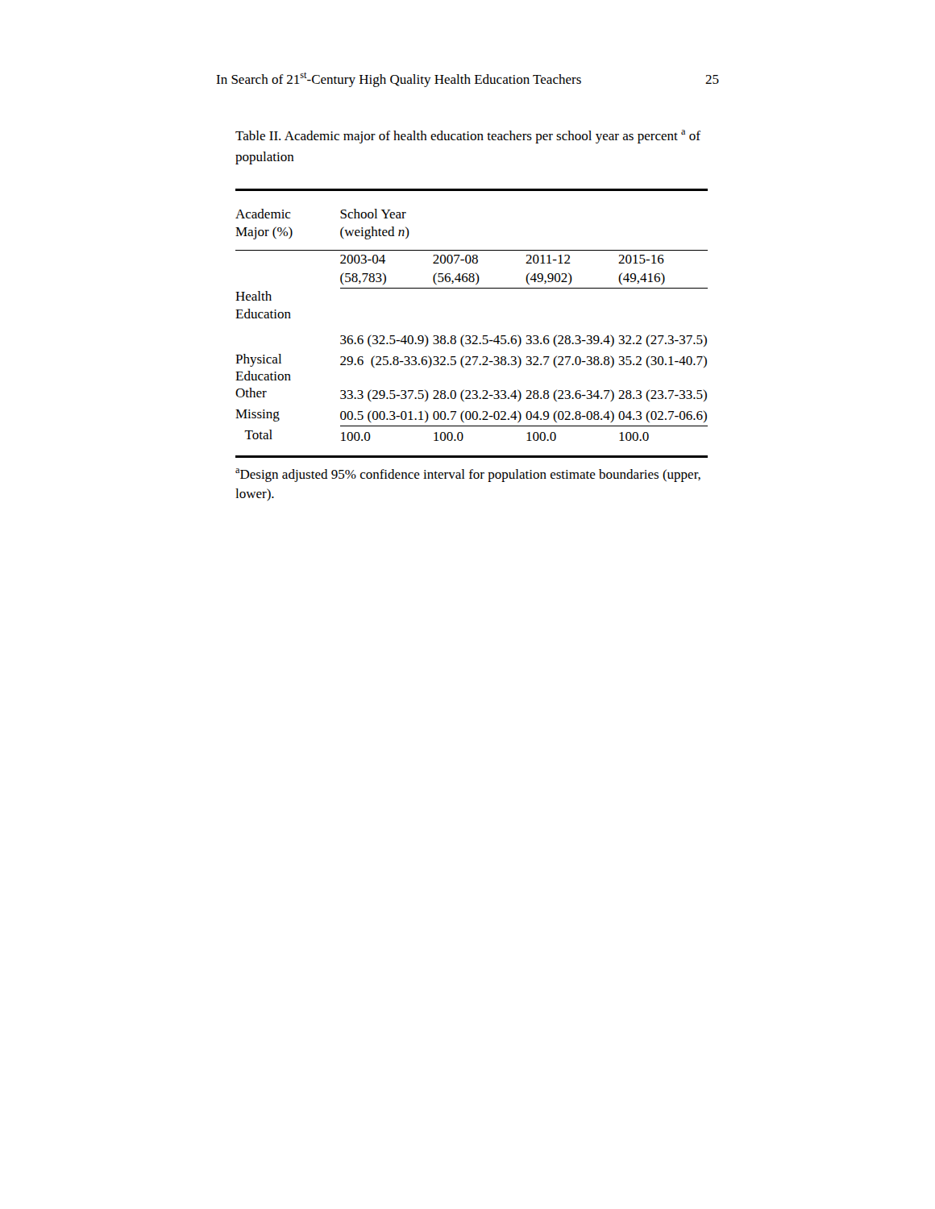In Search of 21st-Century High Quality Health Education Teachers
25
Table II. Academic major of health education teachers per school year as percent a of population
| Academic Major (%) | School Year (weighted n ) |
| | 2003-04 (58,783) | 2007-08 (56,468) | 2011-12 (49,902) | 2015-16 (49,416) |
| Health Education | | | | |
| | 36.6 (32.5-40.9) | 38.8 (32.5-45.6) | 33.6 (28.3-39.4) | 32.2 (27.3-37.5) |
| Physical Education | 29.6 (25.8-33.6) | 32.5 (27.2-38.3) | 32.7 (27.0-38.8) | 35.2 (30.1-40.7) |
| Other | 33.3 (29.5-37.5) | 28.0 (23.2-33.4) | 28.8 (23.6-34.7) | 28.3 (23.7-33.5) |
| Missing | 00.5 (00.3-01.1) | 00.7 (00.2-02.4) | 04.9 (02.8-08.4) | 04.3 (02.7-06.6) |
| Total | 100.0 | 100.0 | 100.0 | 100.0 |
aDesign adjusted 95% confidence interval for population estimate boundaries (upper, lower).